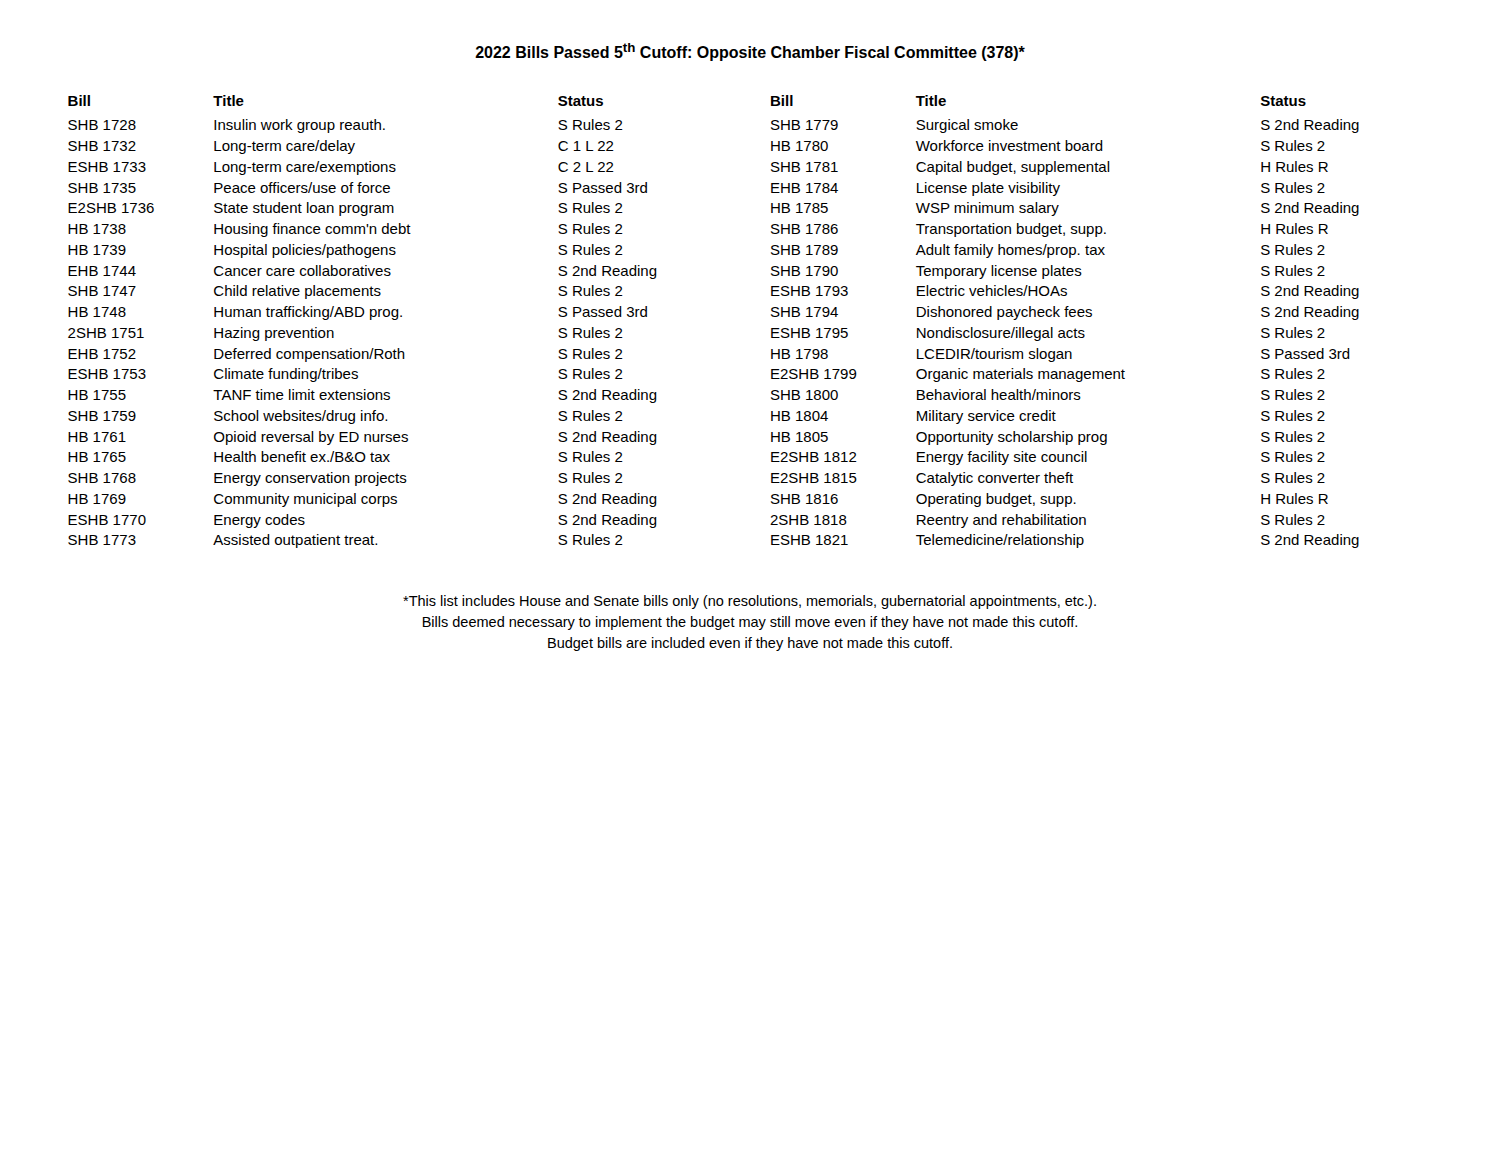2022 Bills Passed 5th Cutoff: Opposite Chamber Fiscal Committee (378)*
| Bill | Title | Status |
| --- | --- | --- |
| SHB 1728 | Insulin work group reauth. | S Rules 2 |
| SHB 1732 | Long-term care/delay | C 1 L 22 |
| ESHB 1733 | Long-term care/exemptions | C 2 L 22 |
| SHB 1735 | Peace officers/use of force | S Passed 3rd |
| E2SHB 1736 | State student loan program | S Rules 2 |
| HB 1738 | Housing finance comm'n debt | S Rules 2 |
| HB 1739 | Hospital policies/pathogens | S Rules 2 |
| EHB 1744 | Cancer care collaboratives | S 2nd Reading |
| SHB 1747 | Child relative placements | S Rules 2 |
| HB 1748 | Human trafficking/ABD prog. | S Passed 3rd |
| 2SHB 1751 | Hazing prevention | S Rules 2 |
| EHB 1752 | Deferred compensation/Roth | S Rules 2 |
| ESHB 1753 | Climate funding/tribes | S Rules 2 |
| HB 1755 | TANF time limit extensions | S 2nd Reading |
| SHB 1759 | School websites/drug info. | S Rules 2 |
| HB 1761 | Opioid reversal by ED nurses | S 2nd Reading |
| HB 1765 | Health benefit ex./B&O tax | S Rules 2 |
| SHB 1768 | Energy conservation projects | S Rules 2 |
| HB 1769 | Community municipal corps | S 2nd Reading |
| ESHB 1770 | Energy codes | S 2nd Reading |
| SHB 1773 | Assisted outpatient treat. | S Rules 2 |
| Bill | Title | Status |
| --- | --- | --- |
| SHB 1779 | Surgical smoke | S 2nd Reading |
| HB 1780 | Workforce investment board | S Rules 2 |
| SHB 1781 | Capital budget, supplemental | H Rules R |
| EHB 1784 | License plate visibility | S Rules 2 |
| HB 1785 | WSP minimum salary | S 2nd Reading |
| SHB 1786 | Transportation budget, supp. | H Rules R |
| SHB 1789 | Adult family homes/prop. tax | S Rules 2 |
| SHB 1790 | Temporary license plates | S Rules 2 |
| ESHB 1793 | Electric vehicles/HOAs | S 2nd Reading |
| SHB 1794 | Dishonored paycheck fees | S 2nd Reading |
| ESHB 1795 | Nondisclosure/illegal acts | S Rules 2 |
| HB 1798 | LCEDIR/tourism slogan | S Passed 3rd |
| E2SHB 1799 | Organic materials management | S Rules 2 |
| SHB 1800 | Behavioral health/minors | S Rules 2 |
| HB 1804 | Military service credit | S Rules 2 |
| HB 1805 | Opportunity scholarship prog | S Rules 2 |
| E2SHB 1812 | Energy facility site council | S Rules 2 |
| E2SHB 1815 | Catalytic converter theft | S Rules 2 |
| SHB 1816 | Operating budget, supp. | H Rules R |
| 2SHB 1818 | Reentry and rehabilitation | S Rules 2 |
| ESHB 1821 | Telemedicine/relationship | S 2nd Reading |
*This list includes House and Senate bills only (no resolutions, memorials, gubernatorial appointments, etc.).
Bills deemed necessary to implement the budget may still move even if they have not made this cutoff.
Budget bills are included even if they have not made this cutoff.